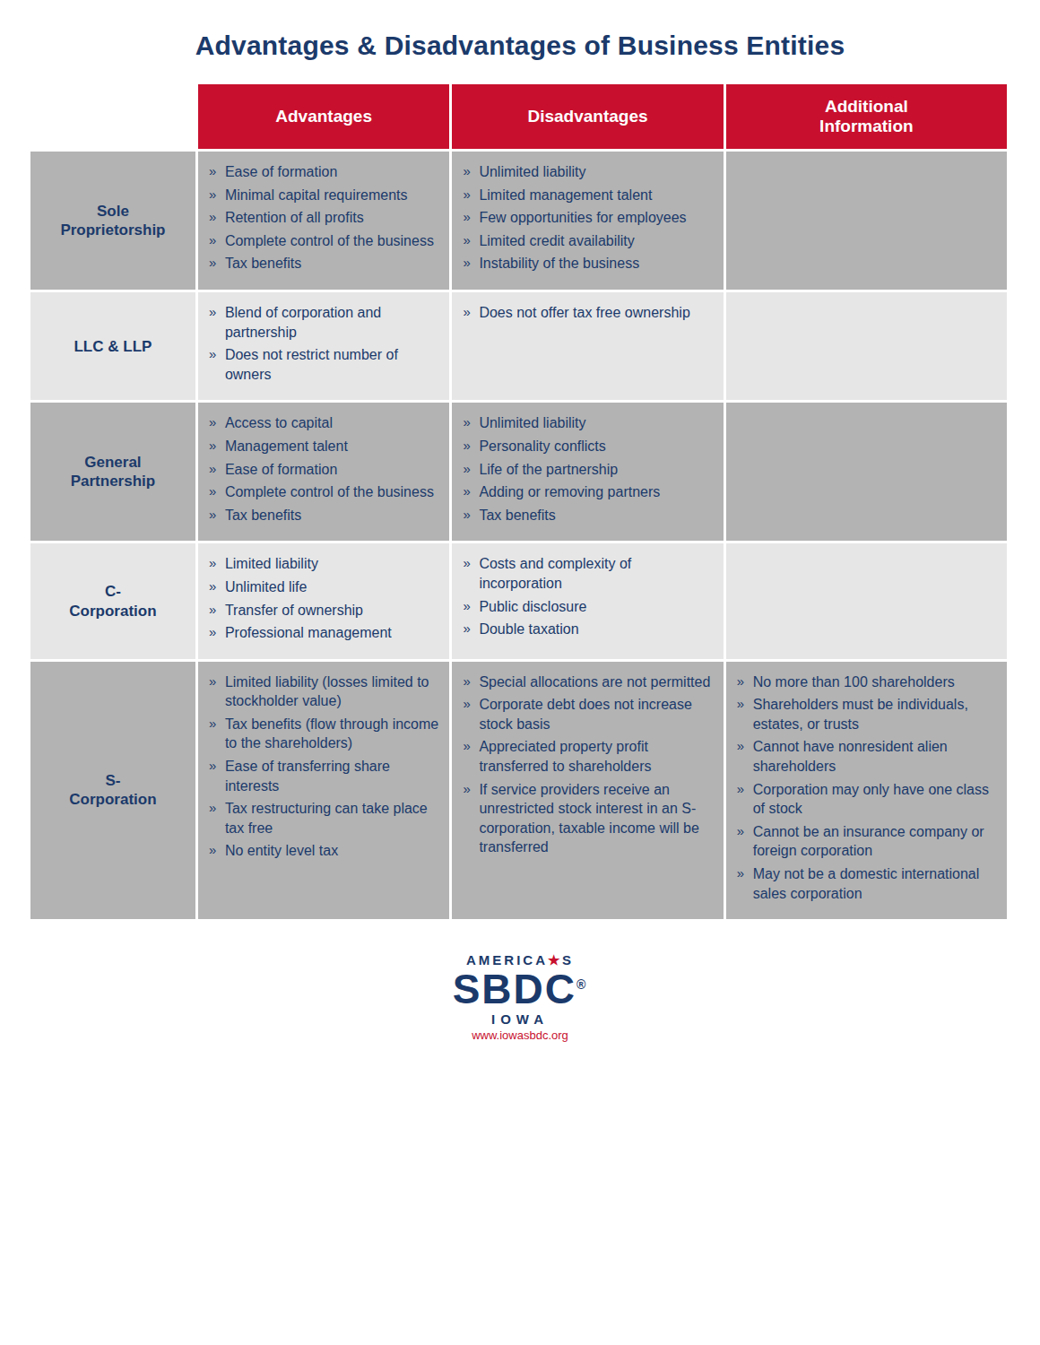Advantages & Disadvantages of Business Entities
| | Advantages | Disadvantages | Additional Information |
| --- | --- | --- | --- |
| Sole Proprietorship | Ease of formation Minimal capital requirements Retention of all profits Complete control of the business Tax benefits | Unlimited liability Limited management talent Few opportunities for employees Limited credit availability Instability of the business | |
| LLC & LLP | Blend of corporation and partnership Does not restrict number of owners | Does not offer tax free ownership | |
| General Partnership | Access to capital Management talent Ease of formation Complete control of the business Tax benefits | Unlimited liability Personality conflicts Life of the partnership Adding or removing partners Tax benefits | |
| C- Corporation | Limited liability Unlimited life Transfer of ownership Professional management | Costs and complexity of incorporation Public disclosure Double taxation | |
| S- Corporation | Limited liability (losses limited to stockholder value) Tax benefits (flow through income to the shareholders) Ease of transferring share interests Tax restructuring can take place tax free No entity level tax | Special allocations are not permitted Corporate debt does not increase stock basis Appreciated property profit transferred to shareholders If service providers receive an unrestricted stock interest in an S-corporation, taxable income will be transferred | No more than 100 shareholders Shareholders must be individuals, estates, or trusts Cannot have nonresident alien shareholders Corporation may only have one class of stock Cannot be an insurance company or foreign corporation May not be a domestic international sales corporation |
AMERICA★S
SBDC®
IOWA
www.iowasbdc.org